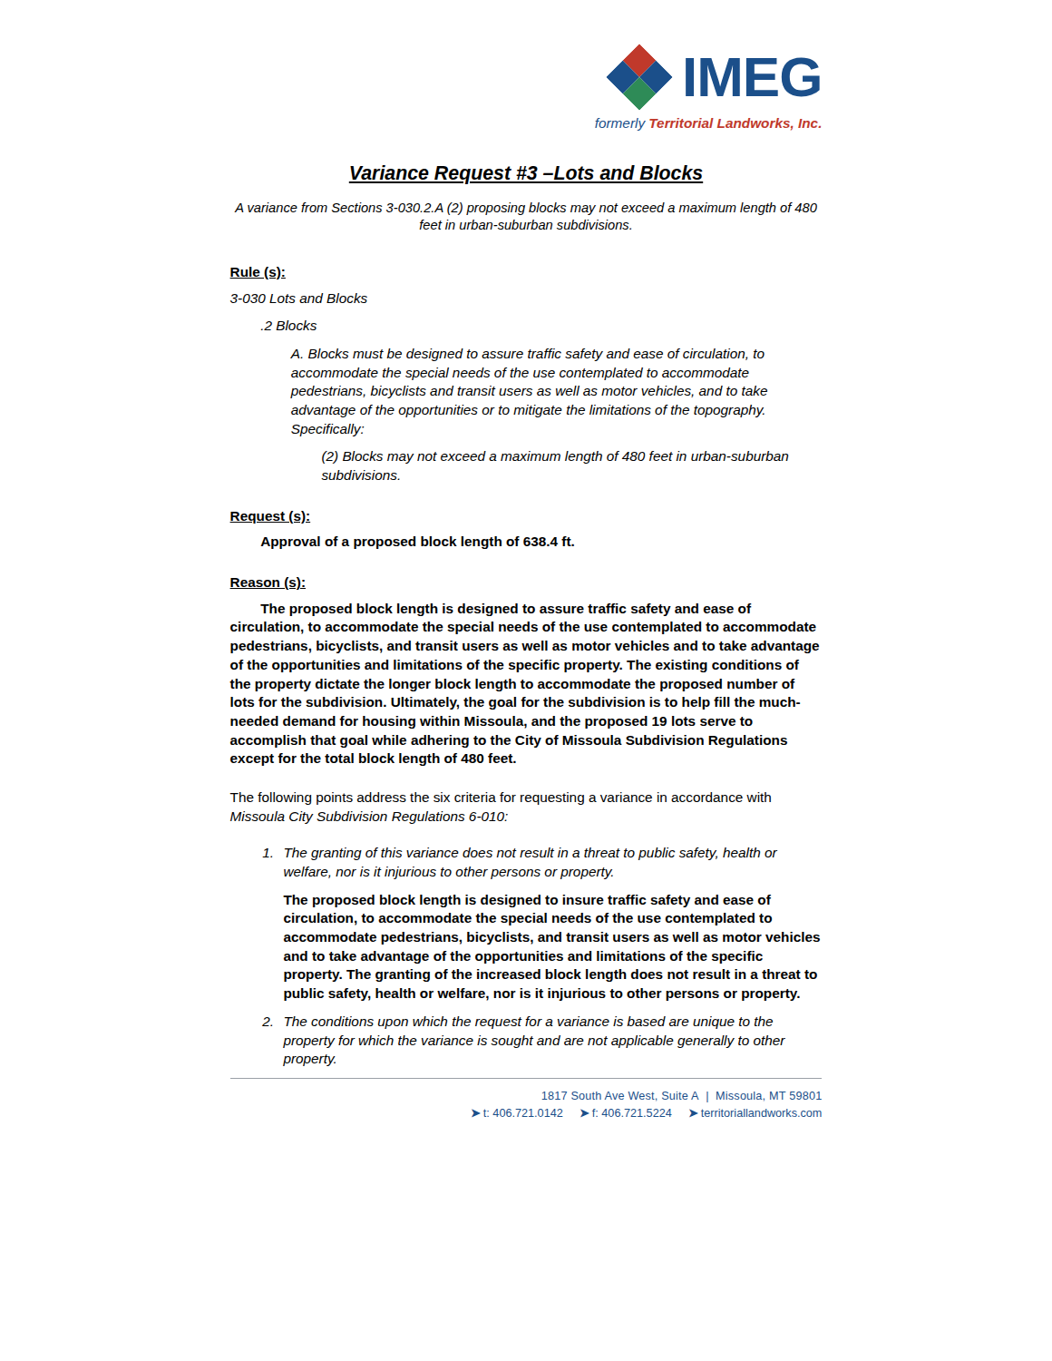IMEG
formerly Territorial Landworks, Inc.
Variance Request #3 –Lots and Blocks
A variance from Sections 3-030.2.A (2) proposing blocks may not exceed a maximum length of 480 feet in urban-suburban subdivisions.
Rule (s):
3-030 Lots and Blocks
.2 Blocks
A. Blocks must be designed to assure traffic safety and ease of circulation, to accommodate the special needs of the use contemplated to accommodate pedestrians, bicyclists and transit users as well as motor vehicles, and to take advantage of the opportunities or to mitigate the limitations of the topography. Specifically:
(2) Blocks may not exceed a maximum length of 480 feet in urban-suburban subdivisions.
Request (s):
Approval of a proposed block length of 638.4 ft.
Reason (s):
The proposed block length is designed to assure traffic safety and ease of circulation, to accommodate the special needs of the use contemplated to accommodate pedestrians, bicyclists, and transit users as well as motor vehicles and to take advantage of the opportunities and limitations of the specific property. The existing conditions of the property dictate the longer block length to accommodate the proposed number of lots for the subdivision. Ultimately, the goal for the subdivision is to help fill the much-needed demand for housing within Missoula, and the proposed 19 lots serve to accomplish that goal while adhering to the City of Missoula Subdivision Regulations except for the total block length of 480 feet.
The following points address the six criteria for requesting a variance in accordance with Missoula City Subdivision Regulations 6-010:
The granting of this variance does not result in a threat to public safety, health or welfare, nor is it injurious to other persons or property.
The proposed block length is designed to insure traffic safety and ease of circulation, to accommodate the special needs of the use contemplated to accommodate pedestrians, bicyclists, and transit users as well as motor vehicles and to take advantage of the opportunities and limitations of the specific property. The granting of the increased block length does not result in a threat to public safety, health or welfare, nor is it injurious to other persons or property.
The conditions upon which the request for a variance is based are unique to the property for which the variance is sought and are not applicable generally to other property.
1817 South Ave West, Suite A | Missoula, MT 59801
➤t: 406.721.0142 ➤f: 406.721.5224 ➤territoriallandworks.com